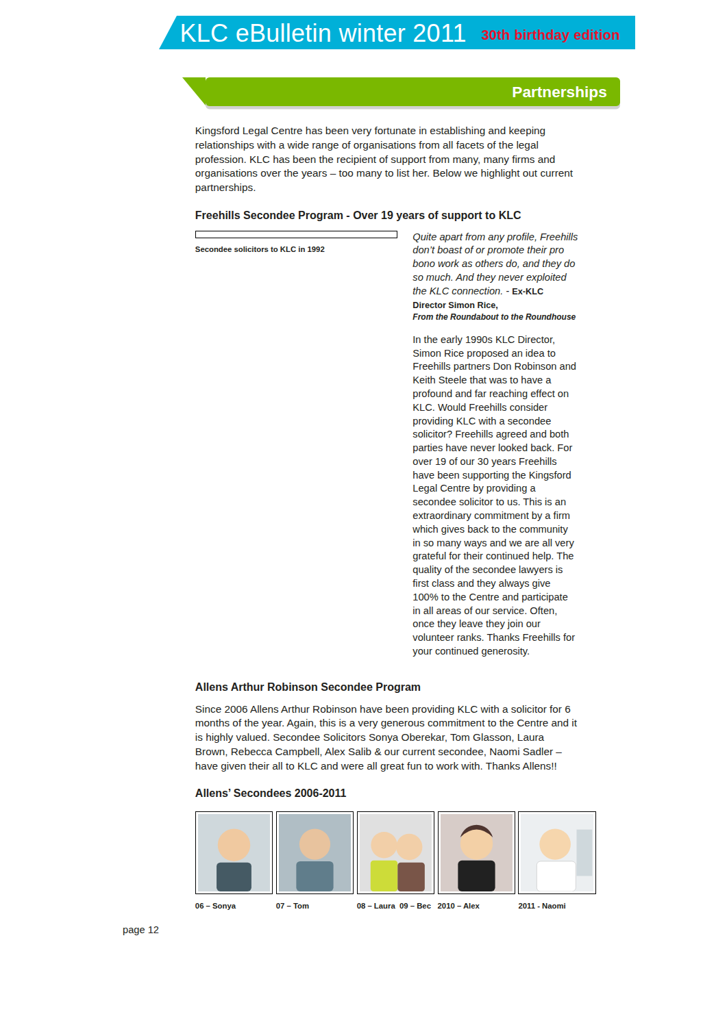KLC eBulletin winter 2011 30th birthday edition
Partnerships
Kingsford Legal Centre has been very fortunate in establishing and keeping relationships with a wide range of organisations from all facets of the legal profession. KLC has been the recipient of support from many, many firms and organisations over the years – too many to list her. Below we highlight out current partnerships.
Freehills Secondee Program - Over 19 years of support to KLC
Secondee solicitors to KLC in 1992
Quite apart from any profile, Freehills don’t boast of or promote their pro bono work as others do, and they do so much. And they never exploited the KLC connection. - Ex-KLC Director Simon Rice, From the Roundabout to the Roundhouse
In the early 1990s KLC Director, Simon Rice proposed an idea to Freehills partners Don Robinson and Keith Steele that was to have a profound and far reaching effect on KLC. Would Freehills consider providing KLC with a secondee solicitor? Freehills agreed and both parties have never looked back. For over 19 of our 30 years Freehills have been supporting the Kingsford Legal Centre by providing a secondee solicitor to us. This is an extraordinary commitment by a firm which gives back to the community in so many ways and we are all very grateful for their continued help. The quality of the secondee lawyers is first class and they always give 100% to the Centre and participate in all areas of our service. Often, once they leave they join our volunteer ranks. Thanks Freehills for your continued generosity.
Allens Arthur Robinson Secondee Program
Since 2006 Allens Arthur Robinson have been providing KLC with a solicitor for 6 months of the year. Again, this is a very generous commitment to the Centre and it is highly valued. Secondee Solicitors Sonya Oberekar, Tom Glasson, Laura Brown, Rebecca Campbell, Alex Salib & our current secondee, Naomi Sadler – have given their all to KLC and were all great fun to work with. Thanks Allens!!
Allens’ Secondees 2006-2011
06 – Sonya 07 – Tom 08 – Laura 09 – Bec 2010 – Alex 2011 - Naomi
page 12